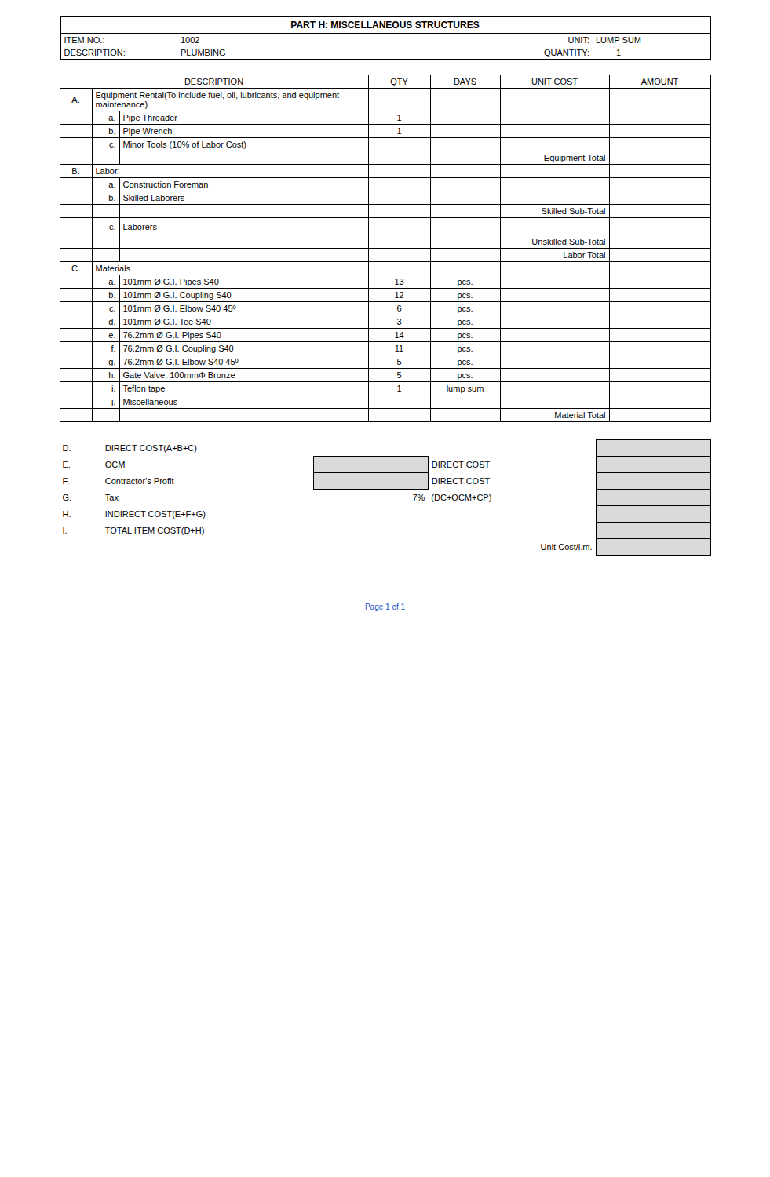PART H: MISCELLANEOUS STRUCTURES
| ITEM NO.: | 1002 | UNIT: | LUMP SUM |
| DESCRIPTION: | PLUMBING | QUANTITY: | 1 |
| DESCRIPTION | QTY | DAYS | UNIT COST | AMOUNT |
| --- | --- | --- | --- | --- |
| A. | Equipment Rental(To include fuel, oil, lubricants, and equipment maintenance) | | | | |
| | a. | Pipe Threader | 1 | | | |
| | b. | Pipe Wrench | 1 | | | |
| | c. | Minor Tools (10% of Labor Cost) | | | | |
| | | | | | Equipment Total | |
| B. | Labor: | | | | |
| | a. | Construction Foreman | | | | |
| | b. | Skilled Laborers | | | | |
| | | | | | Skilled Sub-Total | |
| | c. | Laborers | | | | |
| | | | | | Unskilled Sub-Total | |
| | | | | | Labor Total | |
| C. | Materials | | | | |
| | a. | 101mm Ø G.I. Pipes S40 | 13 | pcs. | | |
| | b. | 101mm Ø G.I. Coupling S40 | 12 | pcs. | | |
| | c. | 101mm Ø G.I. Elbow S40 45º | 6 | pcs. | | |
| | d. | 101mm Ø G.I. Tee S40 | 3 | pcs. | | |
| | e. | 76.2mm Ø G.I. Pipes S40 | 14 | pcs. | | |
| | f. | 76.2mm Ø G.I. Coupling S40 | 11 | pcs. | | |
| | g. | 76.2mm Ø G.I. Elbow S40 45º | 5 | pcs. | | |
| | h. | Gate Valve, 100mmΦ Bronze | 5 | pcs. | | |
| | i. | Teflon tape | 1 | lump sum | | |
| | j. | Miscellaneous | | | | |
| | | | | | Material Total | |
| D. | DIRECT COST(A+B+C) | | | |
| E. | OCM | | DIRECT COST | |
| F. | Contractor's Profit | | DIRECT COST | |
| G. | Tax | 7% | (DC+OCM+CP) | |
| H. | INDIRECT COST(E+F+G) | | | |
| I. | TOTAL ITEM COST(D+H) | | | |
| | | | Unit Cost/l.m. | |
Page 1 of 1